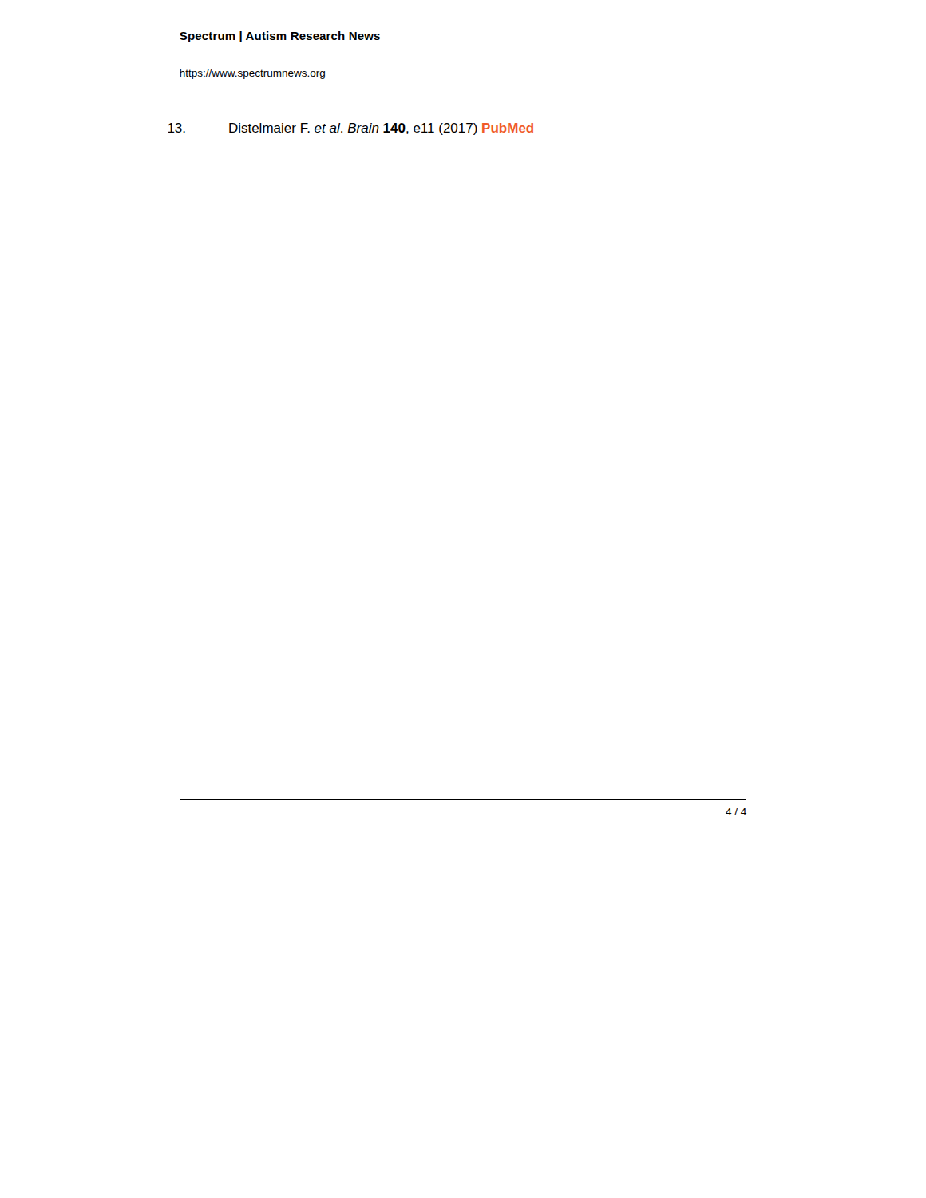Spectrum | Autism Research News
https://www.spectrumnews.org
13. Distelmaier F. et al. Brain 140, e11 (2017) PubMed
4 / 4